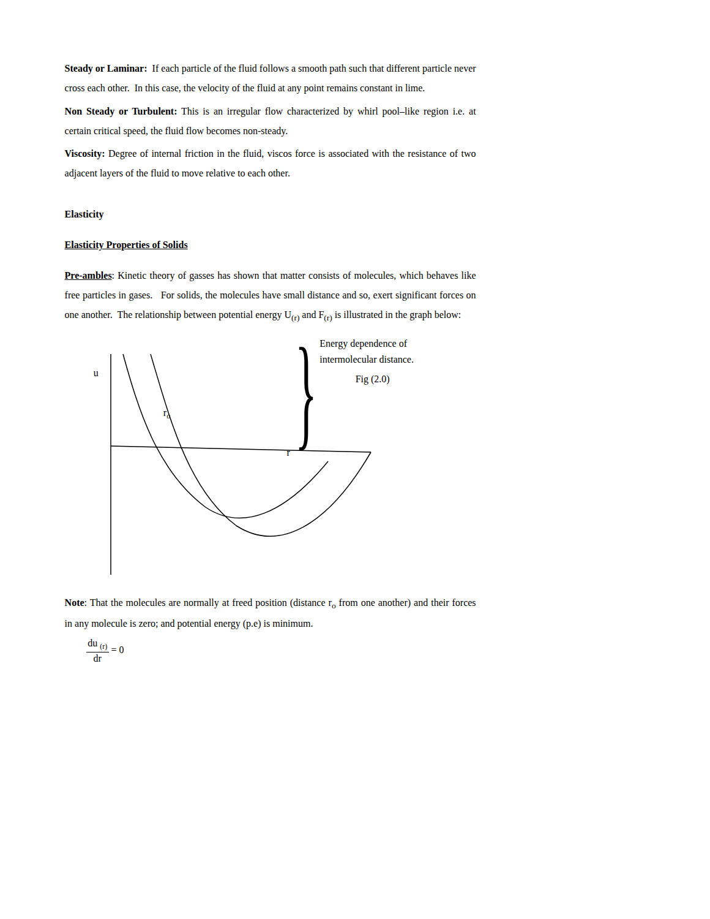Steady or Laminar: If each particle of the fluid follows a smooth path such that different particle never cross each other. In this case, the velocity of the fluid at any point remains constant in lime.
Non Steady or Turbulent: This is an irregular flow characterized by whirl pool–like region i.e. at certain critical speed, the fluid flow becomes non-steady.
Viscosity: Degree of internal friction in the fluid, viscos force is associated with the resistance of two adjacent layers of the fluid to move relative to each other.
Elasticity
Elasticity Properties of Solids
Pre-ambles: Kinetic theory of gasses has shown that matter consists of molecules, which behaves like free particles in gases. For solids, the molecules have small distance and so, exert significant forces on one another. The relationship between potential energy U(r) and F(r) is illustrated in the graph below:
u r ro }
Energy dependence of
intermolecular distance. Fig (2.0)
Note: That the molecules are normally at freed position (distance ro from one another) and their forces in any molecule is zero; and potential energy (p.e) is minimum.
du (r) dr = 0